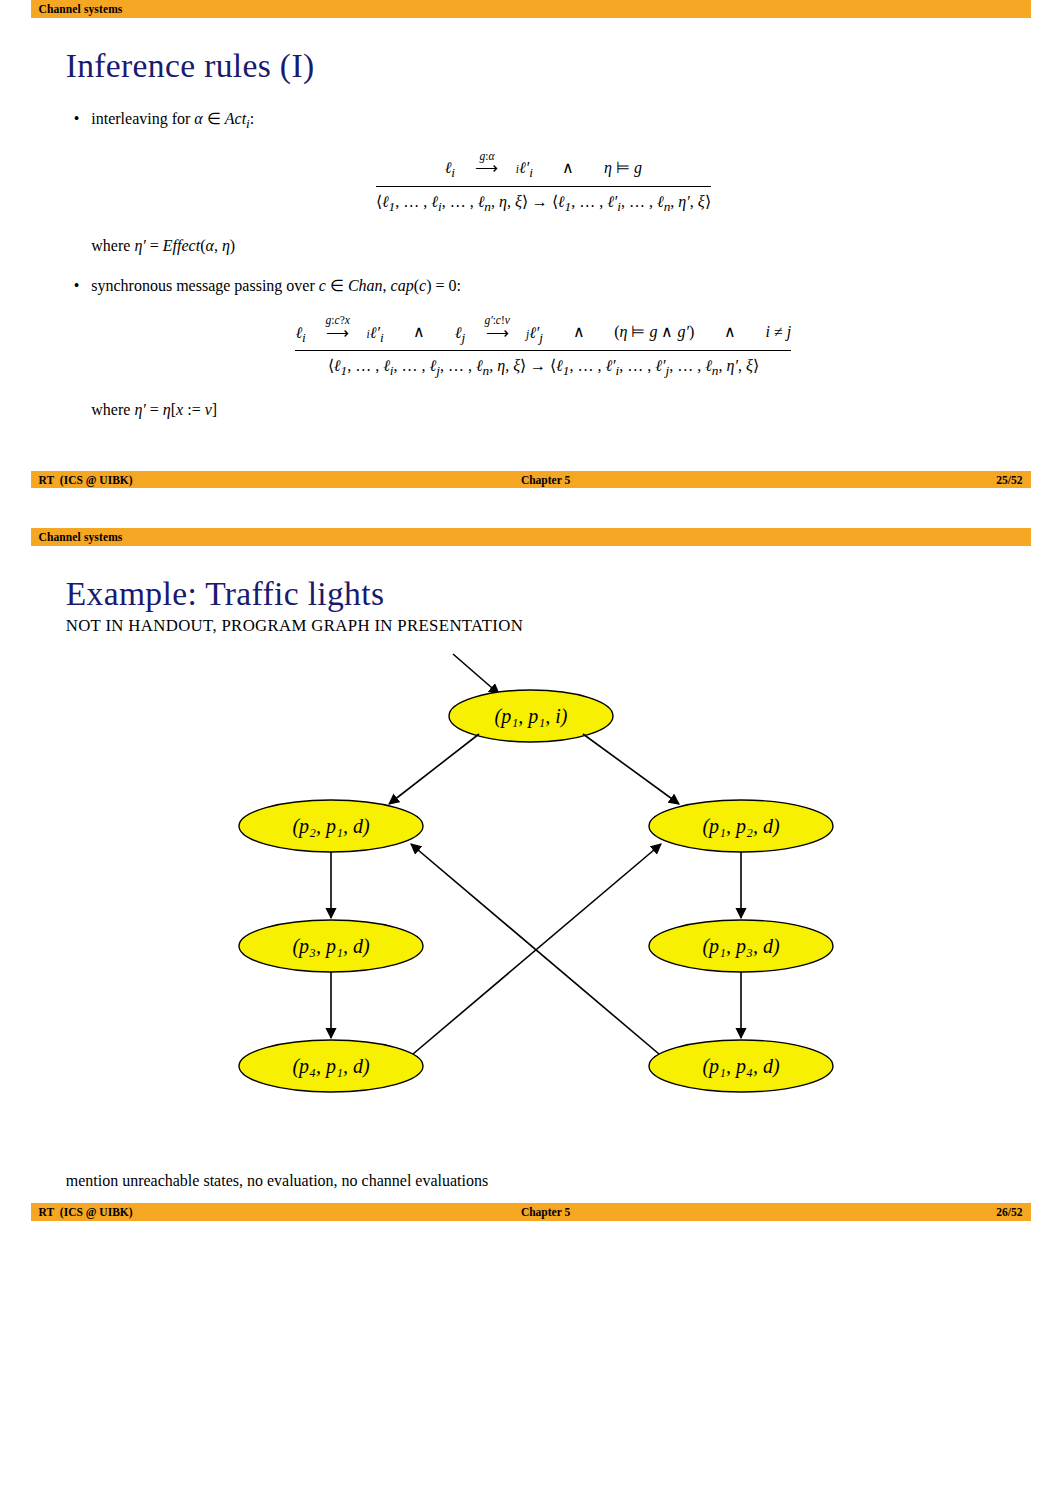Channel systems
Inference rules (I)
interleaving for α ∈ Acti:
ℓi g:α ⟶ i ℓ′i ∧ η ⊨ g ⟨ℓ1, … , ℓi, … , ℓn, η, ξ⟩ → ⟨ℓ1, … , ℓ′i, … , ℓn, η′, ξ⟩
where η′ = Effect(α, η)
synchronous message passing over c ∈ Chan, cap(c) = 0:
ℓi g:c?x ⟶ i ℓ′i ∧ ℓj g′:c!v ⟶ j ℓ′j ∧ (η ⊨ g ∧ g′) ∧ i ≠ j ⟨ℓ1, … , ℓi, … , ℓj, … , ℓn, η, ξ⟩ → ⟨ℓ1, … , ℓ′i, … , ℓ′j, … , ℓn, η′, ξ⟩
where η′ = η[x := v]
RT (ICS @ UIBK) Chapter 5 25/52
Channel systems
Example: Traffic lights
NOT IN HANDOUT, PROGRAM GRAPH IN PRESENTATION
(p₁, p₁, i) (p₂, p₁, d) (p₃, p₁, d) (p₄, p₁, d) (p₁, p₂, d) (p₁, p₃, d) (p₁, p₄, d)
mention unreachable states, no evaluation, no channel evaluations
RT (ICS @ UIBK) Chapter 5 26/52